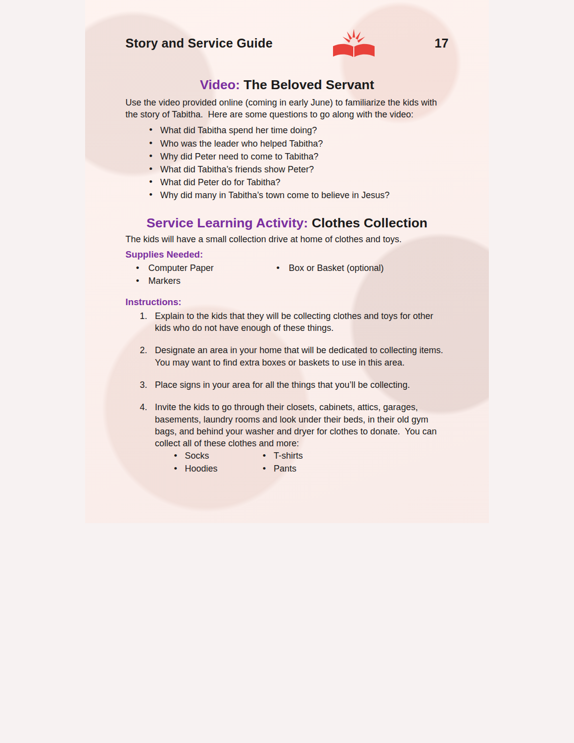Story and Service Guide
17
Video: The Beloved Servant
Use the video provided online (coming in early June) to familiarize the kids with the story of Tabitha. Here are some questions to go along with the video:
What did Tabitha spend her time doing?
Who was the leader who helped Tabitha?
Why did Peter need to come to Tabitha?
What did Tabitha’s friends show Peter?
What did Peter do for Tabitha?
Why did many in Tabitha’s town come to believe in Jesus?
Service Learning Activity: Clothes Collection
The kids will have a small collection drive at home of clothes and toys.
Supplies Needed:
Computer Paper
Markers
Box or Basket (optional)
Instructions:
Explain to the kids that they will be collecting clothes and toys for other kids who do not have enough of these things.
Designate an area in your home that will be dedicated to collecting items. You may want to find extra boxes or baskets to use in this area.
Place signs in your area for all the things that you’ll be collecting.
Invite the kids to go through their closets, cabinets, attics, garages, basements, laundry rooms and look under their beds, in their old gym bags, and behind your washer and dryer for clothes to donate. You can collect all of these clothes and more:
Socks
Hoodies
T-shirts
Pants